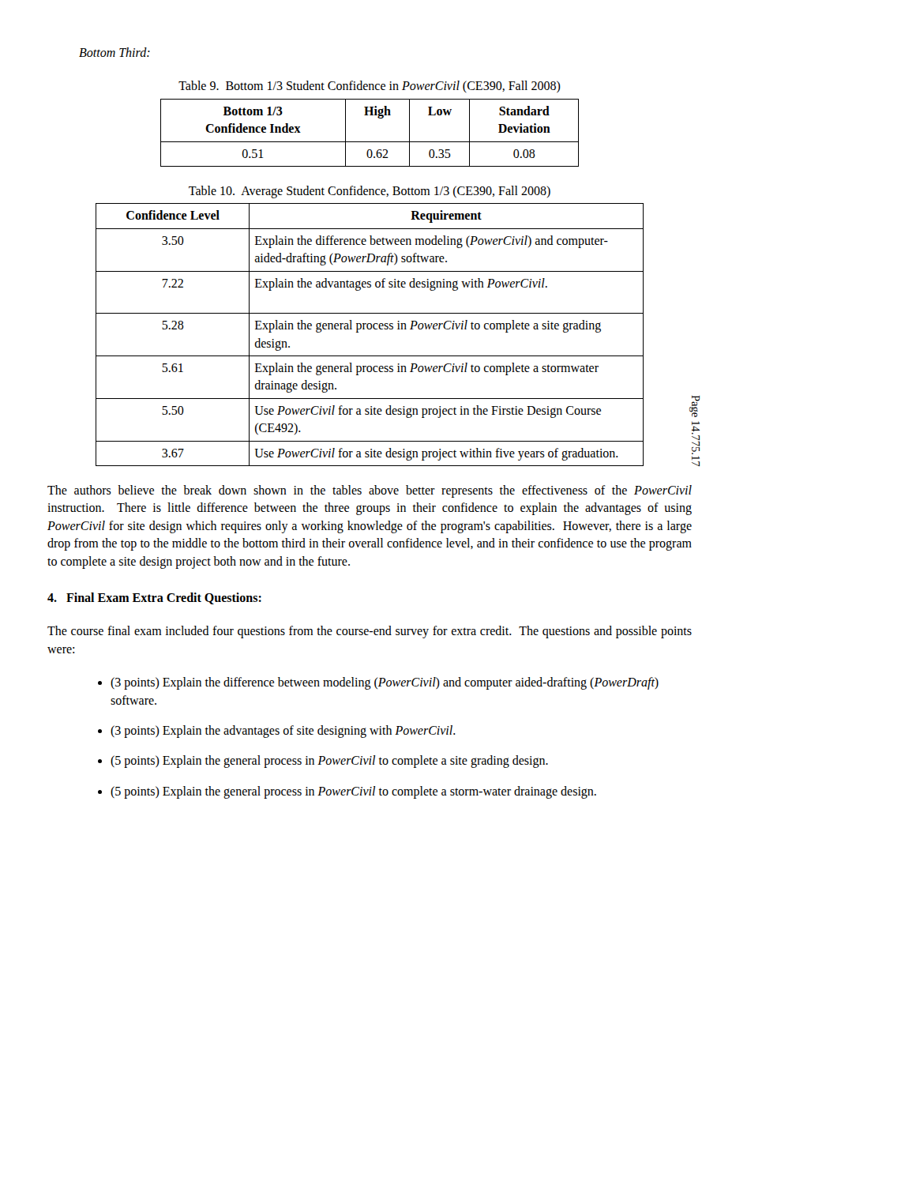Page 14.775.17
Bottom Third:
Table 9. Bottom 1/3 Student Confidence in PowerCivil (CE390, Fall 2008)
| Bottom 1/3 Confidence Index | High | Low | Standard Deviation |
| --- | --- | --- | --- |
| 0.51 | 0.62 | 0.35 | 0.08 |
Table 10. Average Student Confidence, Bottom 1/3 (CE390, Fall 2008)
| Confidence Level | Requirement |
| --- | --- |
| 3.50 | Explain the difference between modeling ( PowerCivil ) and computer-aided-drafting ( PowerDraft ) software. |
| 7.22 | Explain the advantages of site designing with PowerCivil . |
| 5.28 | Explain the general process in PowerCivil to complete a site grading design. |
| 5.61 | Explain the general process in PowerCivil to complete a stormwater drainage design. |
| 5.50 | Use PowerCivil for a site design project in the Firstie Design Course (CE492). |
| 3.67 | Use PowerCivil for a site design project within five years of graduation. |
The authors believe the break down shown in the tables above better represents the effectiveness of the PowerCivil instruction. There is little difference between the three groups in their confidence to explain the advantages of using PowerCivil for site design which requires only a working knowledge of the program's capabilities. However, there is a large drop from the top to the middle to the bottom third in their overall confidence level, and in their confidence to use the program to complete a site design project both now and in the future.
4. Final Exam Extra Credit Questions:
The course final exam included four questions from the course-end survey for extra credit. The questions and possible points were:
(3 points) Explain the difference between modeling (PowerCivil) and computer aided-drafting (PowerDraft) software.
(3 points) Explain the advantages of site designing with PowerCivil.
(5 points) Explain the general process in PowerCivil to complete a site grading design.
(5 points) Explain the general process in PowerCivil to complete a storm-water drainage design.